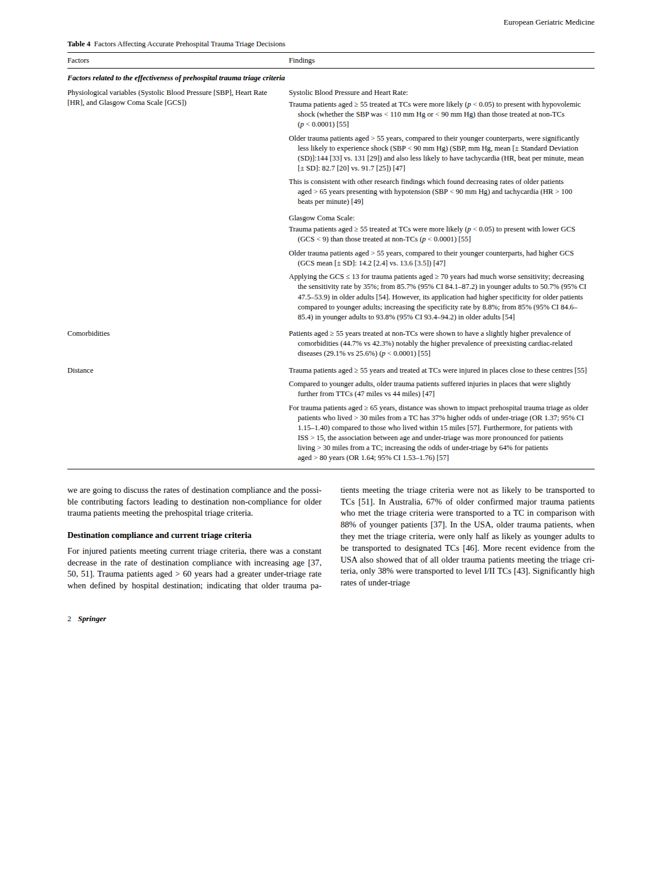European Geriatric Medicine
Table 4 Factors Affecting Accurate Prehospital Trauma Triage Decisions
| Factors | Findings |
| --- | --- |
| Factors related to the effectiveness of prehospital trauma triage criteria |
| Physiological variables (Systolic Blood Pressure [SBP], Heart Rate [HR], and Glasgow Coma Scale [GCS]) | Systolic Blood Pressure and Heart Rate: Trauma patients aged ≥ 55 treated at TCs were more likely ( p < 0.05) to present with hypovolemic shock (whether the SBP was < 110 mm Hg or < 90 mm Hg) than those treated at non-TCs ( p < 0.0001) [55] Older trauma patients aged > 55 years, compared to their younger counterparts, were significantly less likely to experience shock (SBP < 90 mm Hg) (SBP, mm Hg, mean [± Standard Deviation (SD)]:144 [33] vs. 131 [29]) and also less likely to have tachycardia (HR, beat per minute, mean [± SD]: 82.7 [20] vs. 91.7 [25]) [47] This is consistent with other research findings which found decreasing rates of older patients aged > 65 years presenting with hypotension (SBP < 90 mm Hg) and tachycardia (HR > 100 beats per minute) [49] Glasgow Coma Scale: Trauma patients aged ≥ 55 treated at TCs were more likely ( p < 0.05) to present with lower GCS (GCS < 9) than those treated at non-TCs ( p < 0.0001) [55] Older trauma patients aged > 55 years, compared to their younger counterparts, had higher GCS (GCS mean [± SD]: 14.2 [2.4] vs. 13.6 [3.5]) [47] Applying the GCS ≤ 13 for trauma patients aged ≥ 70 years had much worse sensitivity; decreasing the sensitivity rate by 35%; from 85.7% (95% CI 84.1–87.2) in younger adults to 50.7% (95% CI 47.5–53.9) in older adults [54]. However, its application had higher specificity for older patients compared to younger adults; increasing the specificity rate by 8.8%; from 85% (95% CI 84.6–85.4) in younger adults to 93.8% (95% CI 93.4–94.2) in older adults [54] |
| Comorbidities | Patients aged ≥ 55 years treated at non-TCs were shown to have a slightly higher prevalence of comorbidities (44.7% vs 42.3%) notably the higher prevalence of preexisting cardiac-related diseases (29.1% vs 25.6%) ( p < 0.0001) [55] |
| Distance | Trauma patients aged ≥ 55 years and treated at TCs were injured in places close to these centres [55] Compared to younger adults, older trauma patients suffered injuries in places that were slightly further from TTCs (47 miles vs 44 miles) [47] For trauma patients aged ≥ 65 years, distance was shown to impact prehospital trauma triage as older patients who lived > 30 miles from a TC has 37% higher odds of under-triage (OR 1.37; 95% CI 1.15–1.40) compared to those who lived within 15 miles [57]. Furthermore, for patients with ISS > 15, the association between age and under-triage was more pronounced for patients living > 30 miles from a TC; increasing the odds of under-triage by 64% for patients aged > 80 years (OR 1.64; 95% CI 1.53–1.76) [57] |
we are going to discuss the rates of destination compliance and the possible contributing factors leading to destination non-compliance for older trauma patients meeting the prehospital triage criteria.
Destination compliance and current triage criteria
For injured patients meeting current triage criteria, there was a constant decrease in the rate of destination compliance with increasing age [37, 50, 51]. Trauma patients aged > 60 years had a greater under-triage rate when defined by hospital destination; indicating that older trauma patients meeting the triage criteria were not as likely to be transported to TCs [51]. In Australia, 67% of older confirmed major trauma patients who met the triage criteria were transported to a TC in comparison with 88% of younger patients [37]. In the USA, older trauma patients, when they met the triage criteria, were only half as likely as younger adults to be transported to designated TCs [46]. More recent evidence from the USA also showed that of all older trauma patients meeting the triage criteria, only 38% were transported to level I/II TCs [43]. Significantly high rates of under-triage
2 Springer